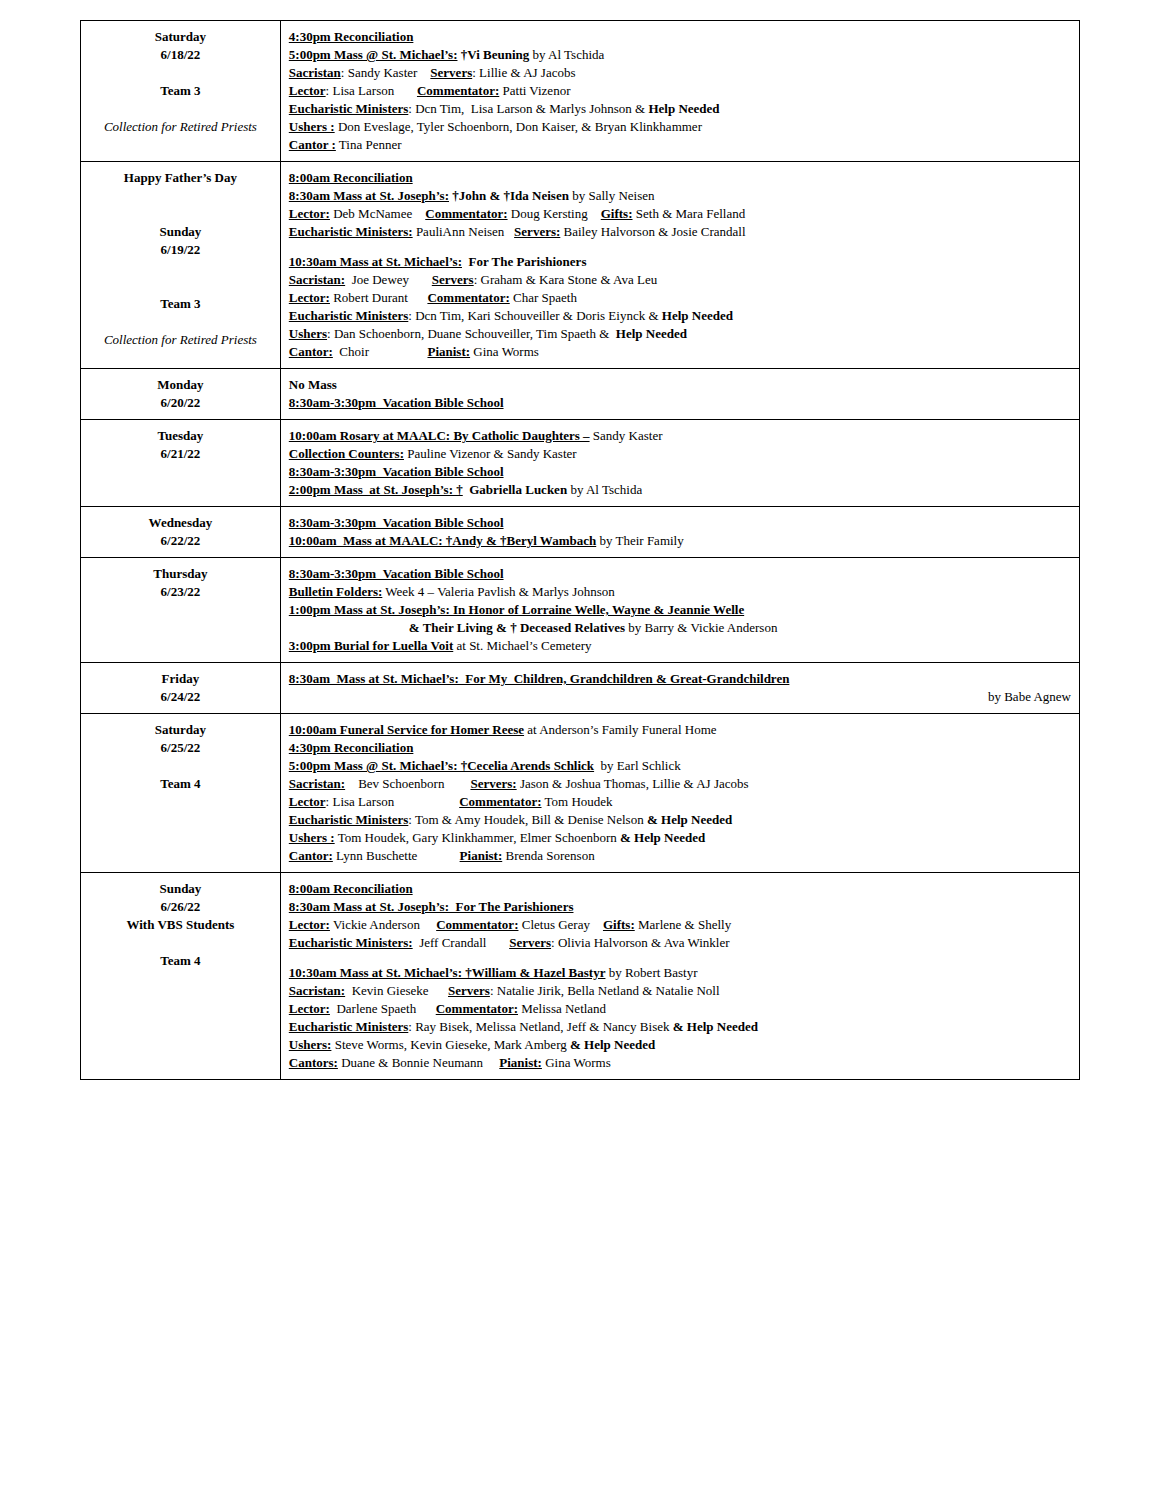| Saturday 6/18/22 Team 3 Collection for Retired Priests | 4:30pm Reconciliation 5:00pm Mass @ St. Michael’s: †Vi Beuning by Al Tschida Sacristan : Sandy Kaster Servers : Lillie & AJ Jacobs Lector : Lisa Larson Commentator: Patti Vizenor Eucharistic Ministers : Dcn Tim, Lisa Larson & Marlys Johnson & Help Needed Ushers : Don Eveslage, Tyler Schoenborn, Don Kaiser, & Bryan Klinkhammer Cantor : Tina Penner |
| Happy Father’s Day Sunday 6/19/22 Team 3 Collection for Retired Priests | 8:00am Reconciliation 8:30am Mass at St. Joseph’s: †John & †Ida Neisen by Sally Neisen Lector: Deb McNamee Commentator: Doug Kersting Gifts: Seth & Mara Felland Eucharistic Ministers: PauliAnn Neisen Servers: Bailey Halvorson & Josie Crandall 10:30am Mass at St. Michael’s: For The Parishioners Sacristan: Joe Dewey Servers : Graham & Kara Stone & Ava Leu Lector: Robert Durant Commentator: Char Spaeth Eucharistic Ministers : Dcn Tim, Kari Schouveiller & Doris Eiynck & Help Needed Ushers : Dan Schoenborn, Duane Schouveiller, Tim Spaeth & Help Needed Cantor: Choir Pianist: Gina Worms |
| Monday 6/20/22 | No Mass 8:30am-3:30pm Vacation Bible School |
| Tuesday 6/21/22 | 10:00am Rosary at MAALC: By Catholic Daughters – Sandy Kaster Collection Counters: Pauline Vizenor & Sandy Kaster 8:30am-3:30pm Vacation Bible School 2:00pm Mass at St. Joseph’s: † Gabriella Lucken by Al Tschida |
| Wednesday 6/22/22 | 8:30am-3:30pm Vacation Bible School 10:00am Mass at MAALC: †Andy & †Beryl Wambach by Their Family |
| Thursday 6/23/22 | 8:30am-3:30pm Vacation Bible School Bulletin Folders: Week 4 – Valeria Pavlish & Marlys Johnson 1:00pm Mass at St. Joseph’s: In Honor of Lorraine Welle, Wayne & Jeannie Welle & Their Living & † Deceased Relatives by Barry & Vickie Anderson 3:00pm Burial for Luella Voit at St. Michael’s Cemetery |
| Friday 6/24/22 | 8:30am Mass at St. Michael’s: For My Children, Grandchildren & Great-Grandchildren by Babe Agnew |
| Saturday 6/25/22 Team 4 | 10:00am Funeral Service for Homer Reese at Anderson’s Family Funeral Home 4:30pm Reconciliation 5:00pm Mass @ St. Michael’s: †Cecelia Arends Schlick by Earl Schlick Sacristan: Bev Schoenborn Servers: Jason & Joshua Thomas, Lillie & AJ Jacobs Lector : Lisa Larson Commentator: Tom Houdek Eucharistic Ministers : Tom & Amy Houdek, Bill & Denise Nelson & Help Needed Ushers : Tom Houdek, Gary Klinkhammer, Elmer Schoenborn & Help Needed Cantor: Lynn Buschette Pianist: Brenda Sorenson |
| Sunday 6/26/22 With VBS Students Team 4 | 8:00am Reconciliation 8:30am Mass at St. Joseph’s: For The Parishioners Lector: Vickie Anderson Commentator: Cletus Geray Gifts: Marlene & Shelly Eucharistic Ministers: Jeff Crandall Servers : Olivia Halvorson & Ava Winkler 10:30am Mass at St. Michael’s: †William & Hazel Bastyr by Robert Bastyr Sacristan: Kevin Gieseke Servers : Natalie Jirik, Bella Netland & Natalie Noll Lector: Darlene Spaeth Commentator: Melissa Netland Eucharistic Ministers : Ray Bisek, Melissa Netland, Jeff & Nancy Bisek & Help Needed Ushers: Steve Worms, Kevin Gieseke, Mark Amberg & Help Needed Cantors: Duane & Bonnie Neumann Pianist: Gina Worms |